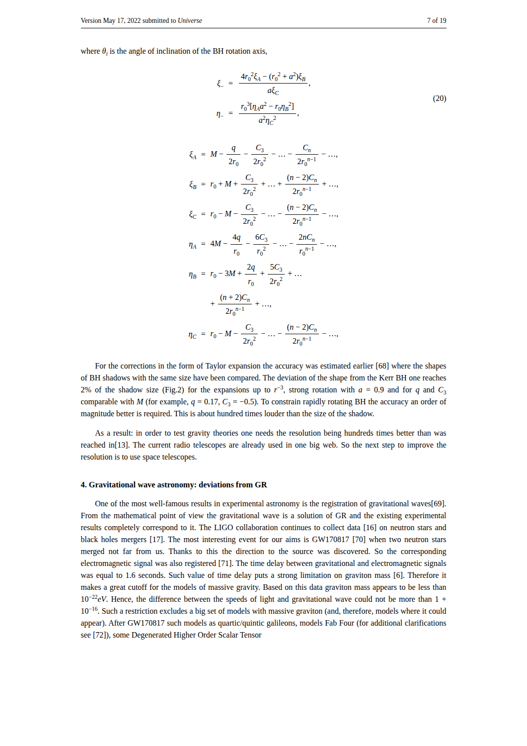Version May 17, 2022 submitted to Universe
7 of 19
where θi is the angle of inclination of the BH rotation axis,
| ξ − | = | 4 r 0 2 ξ A − ( r 0 2 + a 2 ) ξ B a ξ C , |
| η − | = | r 0 3 [ η A a 2 − r 0 η B 2 ] a 2 η C 2 , |
(20)
| ξ A | = | M − q 2 r 0 − C 3 2 r 0 2 − … − C n 2 r 0 n −1 − …, |
| ξ B | = | r 0 + M + C 3 2 r 0 2 + … + ( n − 2) C n 2 r 0 n −1 + …, |
| ξ C | = | r 0 − M − C 3 2 r 0 2 − … − ( n − 2) C n 2 r 0 n −1 − …, |
| η A | = | 4 M − 4 q r 0 − 6 C 3 r 0 2 − … − 2 n C n r 0 n −1 − …, |
| η B | = | r 0 − 3 M + 2 q r 0 + 5 C 3 2 r 0 2 + … |
| | | + ( n + 2) C n 2 r 0 n −1 + …, |
| η C | = | r 0 − M − C 3 2 r 0 2 − … − ( n − 2) C n 2 r 0 n −1 − …, |
For the corrections in the form of Taylor expansion the accuracy was estimated earlier [68] where the shapes of BH shadows with the same size have been compared. The deviation of the shape from the Kerr BH one reaches 2% of the shadow size (Fig.2) for the expansions up to r−3, strong rotation with a = 0.9 and for q and C3 comparable with M (for example, q = 0.17, C3 = −0.5). To constrain rapidly rotating BH the accuracy an order of magnitude better is required. This is about hundred times louder than the size of the shadow.
As a result: in order to test gravity theories one needs the resolution being hundreds times better than was reached in[13]. The current radio telescopes are already used in one big web. So the next step to improve the resolution is to use space telescopes.
4. Gravitational wave astronomy: deviations from GR
One of the most well-famous results in experimental astronomy is the registration of gravitational waves[69]. From the mathematical point of view the gravitational wave is a solution of GR and the existing experimental results completely correspond to it. The LIGO collaboration continues to collect data [16] on neutron stars and black holes mergers [17]. The most interesting event for our aims is GW170817 [70] when two neutron stars merged not far from us. Thanks to this the direction to the source was discovered. So the corresponding electromagnetic signal was also registered [71]. The time delay between gravitational and electromagnetic signals was equal to 1.6 seconds. Such value of time delay puts a strong limitation on graviton mass [6]. Therefore it makes a great cutoff for the models of massive gravity. Based on this data graviton mass appears to be less than 10−22eV. Hence, the difference between the speeds of light and gravitational wave could not be more than 1 + 10−16. Such a restriction excludes a big set of models with massive graviton (and, therefore, models where it could appear). After GW170817 such models as quartic/quintic galileons, models Fab Four (for additional clarifications see [72]), some Degenerated Higher Order Scalar Tensor